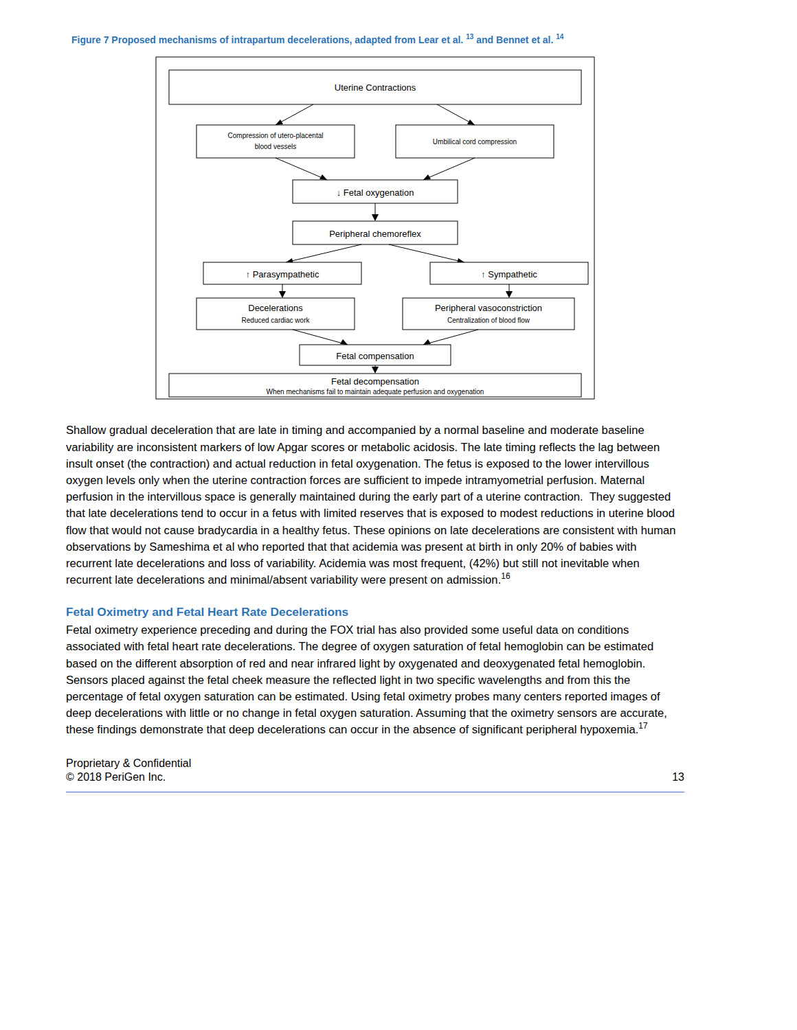Figure 7 Proposed mechanisms of intrapartum decelerations, adapted from Lear et al. 13 and Bennet et al. 14
Uterine Contractions Compression of utero-placental blood vessels Umbilical cord compression ↓ Fetal oxygenation Peripheral chemoreflex ↑ Parasympathetic ↑ Sympathetic Decelerations Reduced cardiac work Peripheral vasoconstriction Centralization of blood flow Fetal compensation Fetal decompensation When mechanisms fail to maintain adequate perfusion and oxygenation
Shallow gradual deceleration that are late in timing and accompanied by a normal baseline and moderate baseline variability are inconsistent markers of low Apgar scores or metabolic acidosis. The late timing reflects the lag between insult onset (the contraction) and actual reduction in fetal oxygenation. The fetus is exposed to the lower intervillous oxygen levels only when the uterine contraction forces are sufficient to impede intramyometrial perfusion. Maternal perfusion in the intervillous space is generally maintained during the early part of a uterine contraction. They suggested that late decelerations tend to occur in a fetus with limited reserves that is exposed to modest reductions in uterine blood flow that would not cause bradycardia in a healthy fetus. These opinions on late decelerations are consistent with human observations by Sameshima et al who reported that that acidemia was present at birth in only 20% of babies with recurrent late decelerations and loss of variability. Acidemia was most frequent, (42%) but still not inevitable when recurrent late decelerations and minimal/absent variability were present on admission.16
Fetal Oximetry and Fetal Heart Rate Decelerations
Fetal oximetry experience preceding and during the FOX trial has also provided some useful data on conditions associated with fetal heart rate decelerations. The degree of oxygen saturation of fetal hemoglobin can be estimated based on the different absorption of red and near infrared light by oxygenated and deoxygenated fetal hemoglobin. Sensors placed against the fetal cheek measure the reflected light in two specific wavelengths and from this the percentage of fetal oxygen saturation can be estimated. Using fetal oximetry probes many centers reported images of deep decelerations with little or no change in fetal oxygen saturation. Assuming that the oximetry sensors are accurate, these findings demonstrate that deep decelerations can occur in the absence of significant peripheral hypoxemia.17
Proprietary & Confidential
© 2018 PeriGen Inc. 13